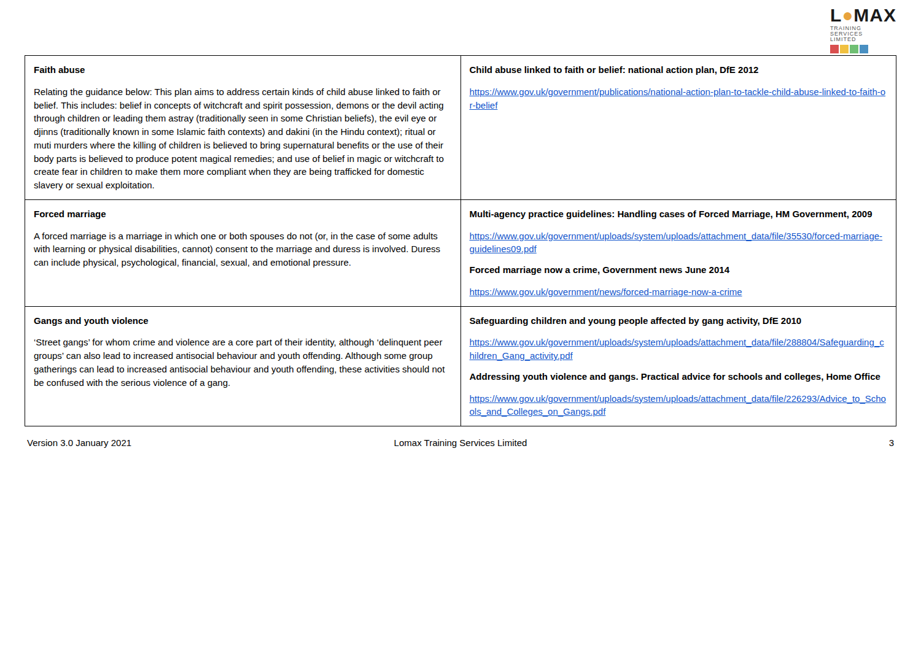L●MAX
TRAINING
SERVICES
LIMITED
| Faith abuse Relating the guidance below: This plan aims to address certain kinds of child abuse linked to faith or belief. This includes: belief in concepts of witchcraft and spirit possession, demons or the devil acting through children or leading them astray (traditionally seen in some Christian beliefs), the evil eye or djinns (traditionally known in some Islamic faith contexts) and dakini (in the Hindu context); ritual or muti murders where the killing of children is believed to bring supernatural benefits or the use of their body parts is believed to produce potent magical remedies; and use of belief in magic or witchcraft to create fear in children to make them more compliant when they are being trafficked for domestic slavery or sexual exploitation. | Child abuse linked to faith or belief: national action plan, DfE 2012 https://www.gov.uk/government/publications/national-action-plan-to-tackle-child-abuse-linked-to-faith-or-belief |
| Forced marriage A forced marriage is a marriage in which one or both spouses do not (or, in the case of some adults with learning or physical disabilities, cannot) consent to the marriage and duress is involved. Duress can include physical, psychological, financial, sexual, and emotional pressure. | Multi-agency practice guidelines: Handling cases of Forced Marriage, HM Government, 2009 https://www.gov.uk/government/uploads/system/uploads/attachment_data/file/35530/forced-marriage-guidelines09.pdf Forced marriage now a crime, Government news June 2014 https://www.gov.uk/government/news/forced-marriage-now-a-crime |
| Gangs and youth violence ‘Street gangs’ for whom crime and violence are a core part of their identity, although ‘delinquent peer groups’ can also lead to increased antisocial behaviour and youth offending. Although some group gatherings can lead to increased antisocial behaviour and youth offending, these activities should not be confused with the serious violence of a gang. | Safeguarding children and young people affected by gang activity, DfE 2010 https://www.gov.uk/government/uploads/system/uploads/attachment_data/file/288804/Safeguarding_children_Gang_activity.pdf Addressing youth violence and gangs. Practical advice for schools and colleges, Home Office https://www.gov.uk/government/uploads/system/uploads/attachment_data/file/226293/Advice_to_Schools_and_Colleges_on_Gangs.pdf |
Version 3.0 January 2021
Lomax Training Services Limited
3